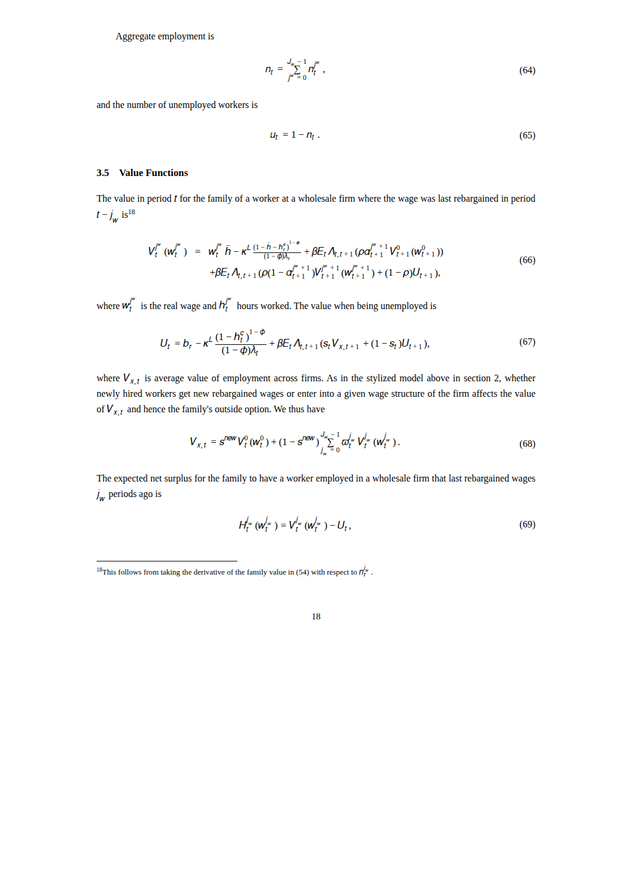Aggregate employment is
nt = ∑ jw=0 Jw−1 ntjw ,
(64)
and the number of unemployed workers is
ut = 1 − nt .
(65)
3.5 Value Functions
The value in period t for the family of a worker at a wholesale firm where the wage was last rebargained in period t−jw is18
Vtjw (wtjw) = wtjw h¯ − κL (1−h¯−htc) 1−ϕ (1−ϕ)λt + βEtΛt,t+1 ( ρ αt+1jw+1 Vt+10 (wt+10) ) + βEtΛt,t+1 ( ρ (1−αt+1jw+1) Vt+1jw+1 (wt+1jw+1) + (1−ρ) Ut+1 ) ,
(66)
where wtjw is the real wage and htjw hours worked. The value when being unemployed is
Ut = br − κL (1−htc) 1−ϕ (1−ϕ)λt + βEtΛt,t+1 ( st Vx,t+1 + (1−st) Ut+1 ) ,
(67)
where Vx,t is average value of employment across firms. As in the stylized model above in section 2, whether newly hired workers get new rebargained wages or enter into a given wage structure of the firm affects the value of Vx,t and hence the family's outside option. We thus have
Vx,t = snew Vt0 (wt0) + (1−snew) ∑ jw=0 Jw−1 ϖtjw Vtjw (wtjw) .
(68)
The expected net surplus for the family to have a worker employed in a wholesale firm that last rebargained wages jw periods ago is
Htjw (wtjw) = Vtjw (wtjw) − Ut ,
(69)
18This follows from taking the derivative of the family value in (54) with respect to ntjw.
18